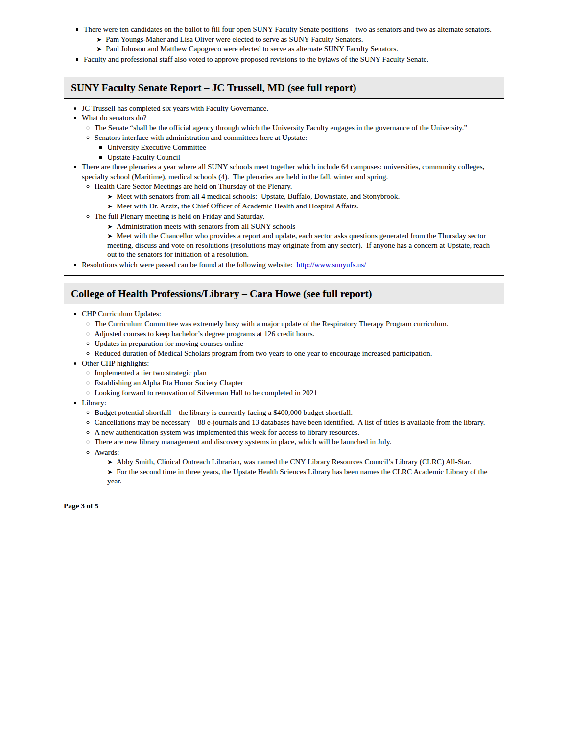There were ten candidates on the ballot to fill four open SUNY Faculty Senate positions – two as senators and two as alternate senators.
Pam Youngs-Maher and Lisa Oliver were elected to serve as SUNY Faculty Senators.
Paul Johnson and Matthew Capogreco were elected to serve as alternate SUNY Faculty Senators.
Faculty and professional staff also voted to approve proposed revisions to the bylaws of the SUNY Faculty Senate.
SUNY Faculty Senate Report – JC Trussell, MD (see full report)
JC Trussell has completed six years with Faculty Governance.
What do senators do?
The Senate “shall be the official agency through which the University Faculty engages in the governance of the University.”
Senators interface with administration and committees here at Upstate:
University Executive Committee
Upstate Faculty Council
There are three plenaries a year where all SUNY schools meet together which include 64 campuses: universities, community colleges, specialty school (Maritime), medical schools (4). The plenaries are held in the fall, winter and spring.
Health Care Sector Meetings are held on Thursday of the Plenary.
Meet with senators from all 4 medical schools: Upstate, Buffalo, Downstate, and Stonybrook.
Meet with Dr. Azziz, the Chief Officer of Academic Health and Hospital Affairs.
The full Plenary meeting is held on Friday and Saturday.
Administration meets with senators from all SUNY schools
Meet with the Chancellor who provides a report and update, each sector asks questions generated from the Thursday sector meeting, discuss and vote on resolutions (resolutions may originate from any sector). If anyone has a concern at Upstate, reach out to the senators for initiation of a resolution.
Resolutions which were passed can be found at the following website: http://www.sunyufs.us/
College of Health Professions/Library – Cara Howe (see full report)
CHP Curriculum Updates:
The Curriculum Committee was extremely busy with a major update of the Respiratory Therapy Program curriculum.
Adjusted courses to keep bachelor’s degree programs at 126 credit hours.
Updates in preparation for moving courses online
Reduced duration of Medical Scholars program from two years to one year to encourage increased participation.
Other CHP highlights:
Implemented a tier two strategic plan
Establishing an Alpha Eta Honor Society Chapter
Looking forward to renovation of Silverman Hall to be completed in 2021
Library:
Budget potential shortfall – the library is currently facing a $400,000 budget shortfall.
Cancellations may be necessary – 88 e-journals and 13 databases have been identified. A list of titles is available from the library.
A new authentication system was implemented this week for access to library resources.
There are new library management and discovery systems in place, which will be launched in July.
Awards:
Abby Smith, Clinical Outreach Librarian, was named the CNY Library Resources Council’s Library (CLRC) All-Star.
For the second time in three years, the Upstate Health Sciences Library has been names the CLRC Academic Library of the year.
Page 3 of 5